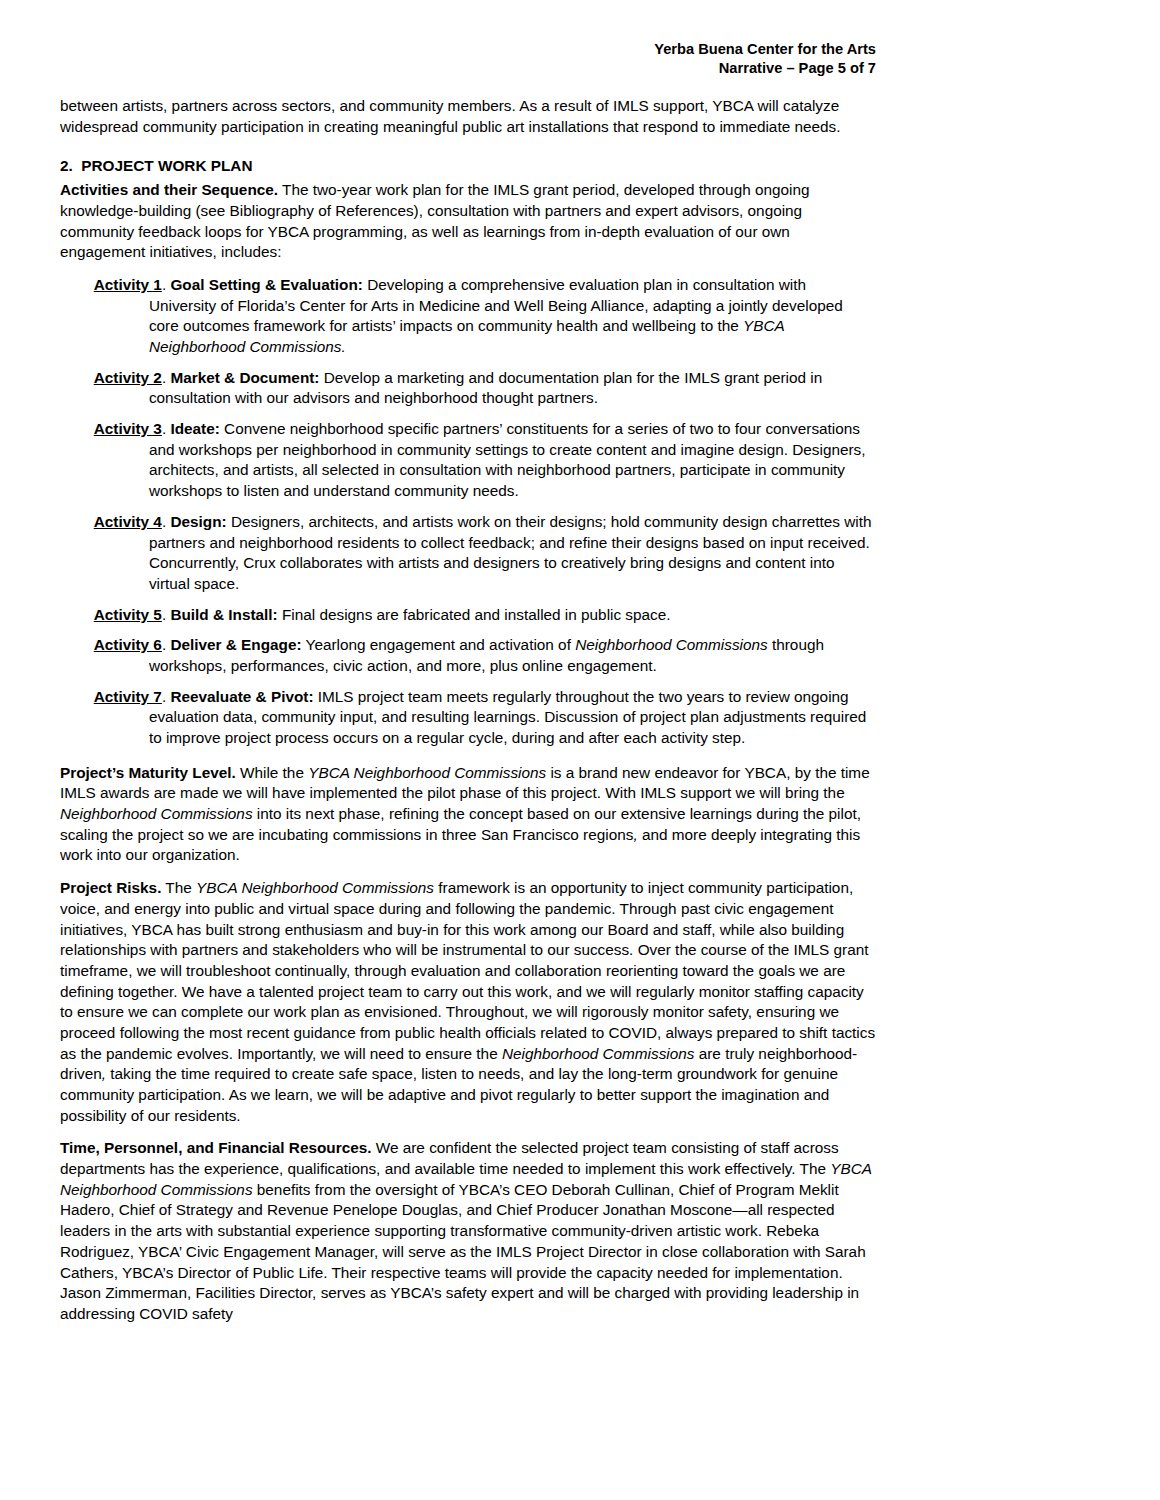Yerba Buena Center for the Arts
Narrative – Page 5 of 7
between artists, partners across sectors, and community members. As a result of IMLS support, YBCA will catalyze widespread community participation in creating meaningful public art installations that respond to immediate needs.
2. PROJECT WORK PLAN
Activities and their Sequence. The two-year work plan for the IMLS grant period, developed through ongoing knowledge-building (see Bibliography of References), consultation with partners and expert advisors, ongoing community feedback loops for YBCA programming, as well as learnings from in-depth evaluation of our own engagement initiatives, includes:
Activity 1. Goal Setting & Evaluation: Developing a comprehensive evaluation plan in consultation with University of Florida’s Center for Arts in Medicine and Well Being Alliance, adapting a jointly developed core outcomes framework for artists’ impacts on community health and wellbeing to the YBCA Neighborhood Commissions.
Activity 2. Market & Document: Develop a marketing and documentation plan for the IMLS grant period in consultation with our advisors and neighborhood thought partners.
Activity 3. Ideate: Convene neighborhood specific partners’ constituents for a series of two to four conversations and workshops per neighborhood in community settings to create content and imagine design. Designers, architects, and artists, all selected in consultation with neighborhood partners, participate in community workshops to listen and understand community needs.
Activity 4. Design: Designers, architects, and artists work on their designs; hold community design charrettes with partners and neighborhood residents to collect feedback; and refine their designs based on input received. Concurrently, Crux collaborates with artists and designers to creatively bring designs and content into virtual space.
Activity 5. Build & Install: Final designs are fabricated and installed in public space.
Activity 6. Deliver & Engage: Yearlong engagement and activation of Neighborhood Commissions through workshops, performances, civic action, and more, plus online engagement.
Activity 7. Reevaluate & Pivot: IMLS project team meets regularly throughout the two years to review ongoing evaluation data, community input, and resulting learnings. Discussion of project plan adjustments required to improve project process occurs on a regular cycle, during and after each activity step.
Project’s Maturity Level. While the YBCA Neighborhood Commissions is a brand new endeavor for YBCA, by the time IMLS awards are made we will have implemented the pilot phase of this project. With IMLS support we will bring the Neighborhood Commissions into its next phase, refining the concept based on our extensive learnings during the pilot, scaling the project so we are incubating commissions in three San Francisco regions, and more deeply integrating this work into our organization.
Project Risks. The YBCA Neighborhood Commissions framework is an opportunity to inject community participation, voice, and energy into public and virtual space during and following the pandemic. Through past civic engagement initiatives, YBCA has built strong enthusiasm and buy-in for this work among our Board and staff, while also building relationships with partners and stakeholders who will be instrumental to our success. Over the course of the IMLS grant timeframe, we will troubleshoot continually, through evaluation and collaboration reorienting toward the goals we are defining together. We have a talented project team to carry out this work, and we will regularly monitor staffing capacity to ensure we can complete our work plan as envisioned. Throughout, we will rigorously monitor safety, ensuring we proceed following the most recent guidance from public health officials related to COVID, always prepared to shift tactics as the pandemic evolves. Importantly, we will need to ensure the Neighborhood Commissions are truly neighborhood-driven, taking the time required to create safe space, listen to needs, and lay the long-term groundwork for genuine community participation. As we learn, we will be adaptive and pivot regularly to better support the imagination and possibility of our residents.
Time, Personnel, and Financial Resources. We are confident the selected project team consisting of staff across departments has the experience, qualifications, and available time needed to implement this work effectively. The YBCA Neighborhood Commissions benefits from the oversight of YBCA’s CEO Deborah Cullinan, Chief of Program Meklit Hadero, Chief of Strategy and Revenue Penelope Douglas, and Chief Producer Jonathan Moscone—all respected leaders in the arts with substantial experience supporting transformative community-driven artistic work. Rebeka Rodriguez, YBCA’ Civic Engagement Manager, will serve as the IMLS Project Director in close collaboration with Sarah Cathers, YBCA’s Director of Public Life. Their respective teams will provide the capacity needed for implementation. Jason Zimmerman, Facilities Director, serves as YBCA’s safety expert and will be charged with providing leadership in addressing COVID safety